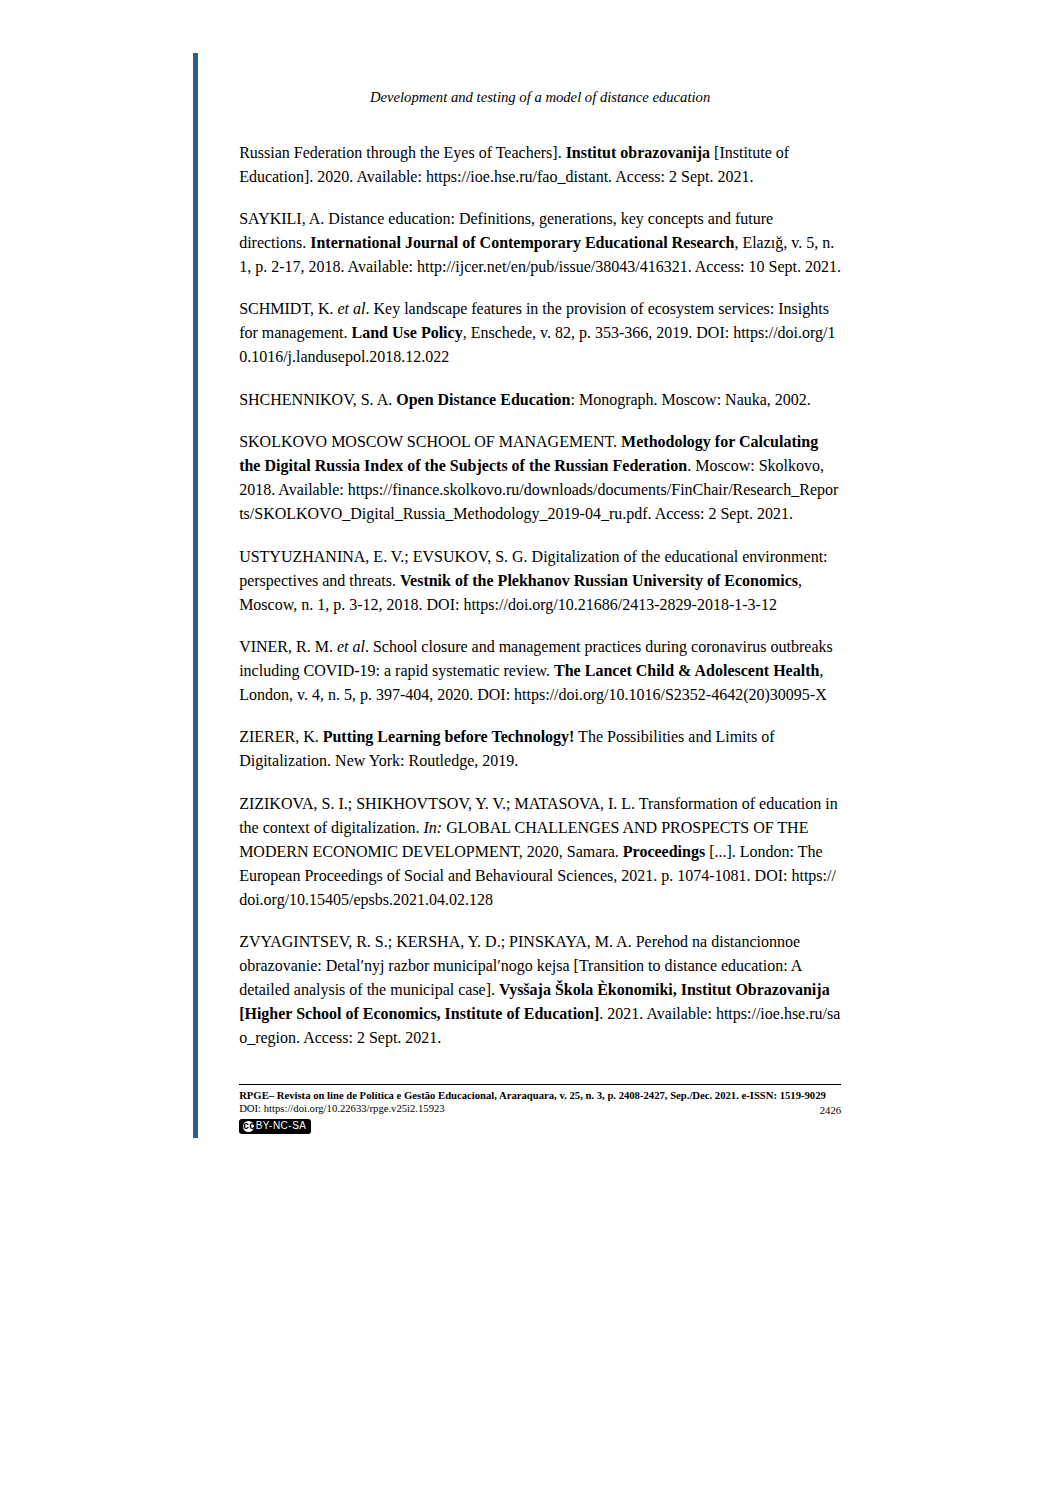Development and testing of a model of distance education
Russian Federation through the Eyes of Teachers]. Institut obrazovanija [Institute of Education]. 2020. Available: https://ioe.hse.ru/fao_distant. Access: 2 Sept. 2021.
SAYKILI, A. Distance education: Definitions, generations, key concepts and future directions. International Journal of Contemporary Educational Research, Elazığ, v. 5, n. 1, p. 2-17, 2018. Available: http://ijcer.net/en/pub/issue/38043/416321. Access: 10 Sept. 2021.
SCHMIDT, K. et al. Key landscape features in the provision of ecosystem services: Insights for management. Land Use Policy, Enschede, v. 82, p. 353-366, 2019. DOI: https://doi.org/10.1016/j.landusepol.2018.12.022
SHCHENNIKOV, S. A. Open Distance Education: Monograph. Moscow: Nauka, 2002.
SKOLKOVO MOSCOW SCHOOL OF MANAGEMENT. Methodology for Calculating the Digital Russia Index of the Subjects of the Russian Federation. Moscow: Skolkovo, 2018. Available: https://finance.skolkovo.ru/downloads/documents/FinChair/Research_Reports/SKOLKOVO_Digital_Russia_Methodology_2019-04_ru.pdf. Access: 2 Sept. 2021.
USTYUZHANINA, E. V.; EVSUKOV, S. G. Digitalization of the educational environment: perspectives and threats. Vestnik of the Plekhanov Russian University of Economics, Moscow, n. 1, p. 3-12, 2018. DOI: https://doi.org/10.21686/2413-2829-2018-1-3-12
VINER, R. M. et al. School closure and management practices during coronavirus outbreaks including COVID-19: a rapid systematic review. The Lancet Child & Adolescent Health, London, v. 4, n. 5, p. 397-404, 2020. DOI: https://doi.org/10.1016/S2352-4642(20)30095-X
ZIERER, K. Putting Learning before Technology! The Possibilities and Limits of Digitalization. New York: Routledge, 2019.
ZIZIKOVA, S. I.; SHIKHOVTSOV, Y. V.; MATASOVA, I. L. Transformation of education in the context of digitalization. In: GLOBAL CHALLENGES AND PROSPECTS OF THE MODERN ECONOMIC DEVELOPMENT, 2020, Samara. Proceedings [...]. London: The European Proceedings of Social and Behavioural Sciences, 2021. p. 1074-1081. DOI: https://doi.org/10.15405/epsbs.2021.04.02.128
ZVYAGINTSEV, R. S.; KERSHA, Y. D.; PINSKAYA, M. A. Perehod na distancionnoe obrazovanie: Detalʹnyj razbor municipalʹnogo kejsa [Transition to distance education: A detailed analysis of the municipal case]. Vysšaja Škola Èkonomiki, Institut Obrazovanija [Higher School of Economics, Institute of Education]. 2021. Available: https://ioe.hse.ru/sao_region. Access: 2 Sept. 2021.
RPGE– Revista on line de Política e Gestão Educacional, Araraquara, v. 25, n. 3, p. 2408-2427, Sep./Dec. 2021. e-ISSN: 1519-9029
DOI: https://doi.org/10.22633/rpge.v25i2.15923
2426
cc BY-NC-SA